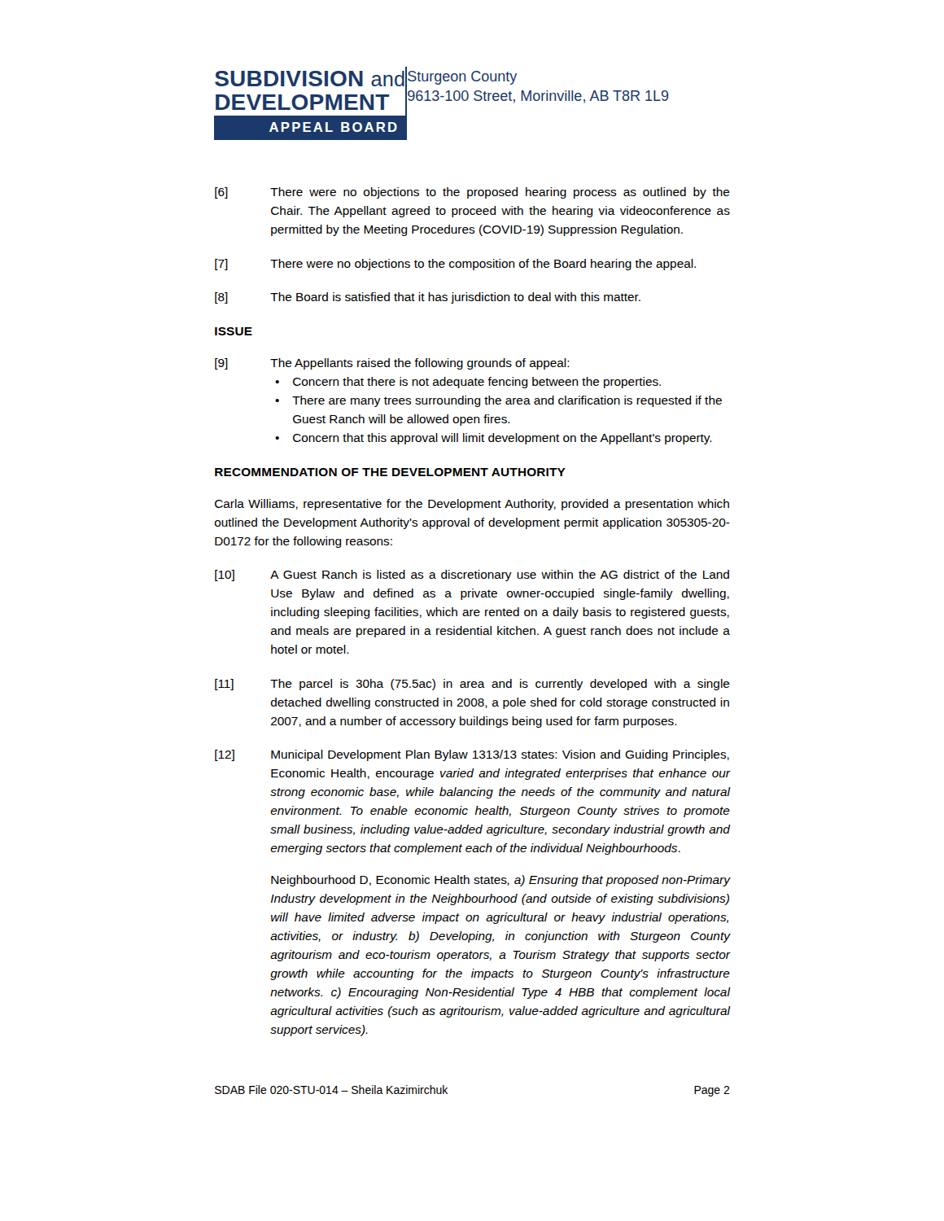| SUBDIVISION and DEVELOPMENT APPEAL BOARD | Sturgeon County 9613-100 Street, Morinville, AB T8R 1L9 |
[6]
There were no objections to the proposed hearing process as outlined by the Chair. The Appellant agreed to proceed with the hearing via videoconference as permitted by the Meeting Procedures (COVID-19) Suppression Regulation.
[7]
There were no objections to the composition of the Board hearing the appeal.
[8]
The Board is satisfied that it has jurisdiction to deal with this matter.
ISSUE
[9]
The Appellants raised the following grounds of appeal:
Concern that there is not adequate fencing between the properties.
There are many trees surrounding the area and clarification is requested if the Guest Ranch will be allowed open fires.
Concern that this approval will limit development on the Appellant's property.
RECOMMENDATION OF THE DEVELOPMENT AUTHORITY
Carla Williams, representative for the Development Authority, provided a presentation which outlined the Development Authority's approval of development permit application 305305-20-D0172 for the following reasons:
[10]
A Guest Ranch is listed as a discretionary use within the AG district of the Land Use Bylaw and defined as a private owner-occupied single-family dwelling, including sleeping facilities, which are rented on a daily basis to registered guests, and meals are prepared in a residential kitchen. A guest ranch does not include a hotel or motel.
[11]
The parcel is 30ha (75.5ac) in area and is currently developed with a single detached dwelling constructed in 2008, a pole shed for cold storage constructed in 2007, and a number of accessory buildings being used for farm purposes.
[12]
Municipal Development Plan Bylaw 1313/13 states: Vision and Guiding Principles, Economic Health, encourage varied and integrated enterprises that enhance our strong economic base, while balancing the needs of the community and natural environment. To enable economic health, Sturgeon County strives to promote small business, including value-added agriculture, secondary industrial growth and emerging sectors that complement each of the individual Neighbourhoods.
Neighbourhood D, Economic Health states, a) Ensuring that proposed non-Primary Industry development in the Neighbourhood (and outside of existing subdivisions) will have limited adverse impact on agricultural or heavy industrial operations, activities, or industry. b) Developing, in conjunction with Sturgeon County agritourism and eco-tourism operators, a Tourism Strategy that supports sector growth while accounting for the impacts to Sturgeon County's infrastructure networks. c) Encouraging Non-Residential Type 4 HBB that complement local agricultural activities (such as agritourism, value-added agriculture and agricultural support services).
SDAB File 020-STU-014 – Sheila Kazimirchuk
Page 2